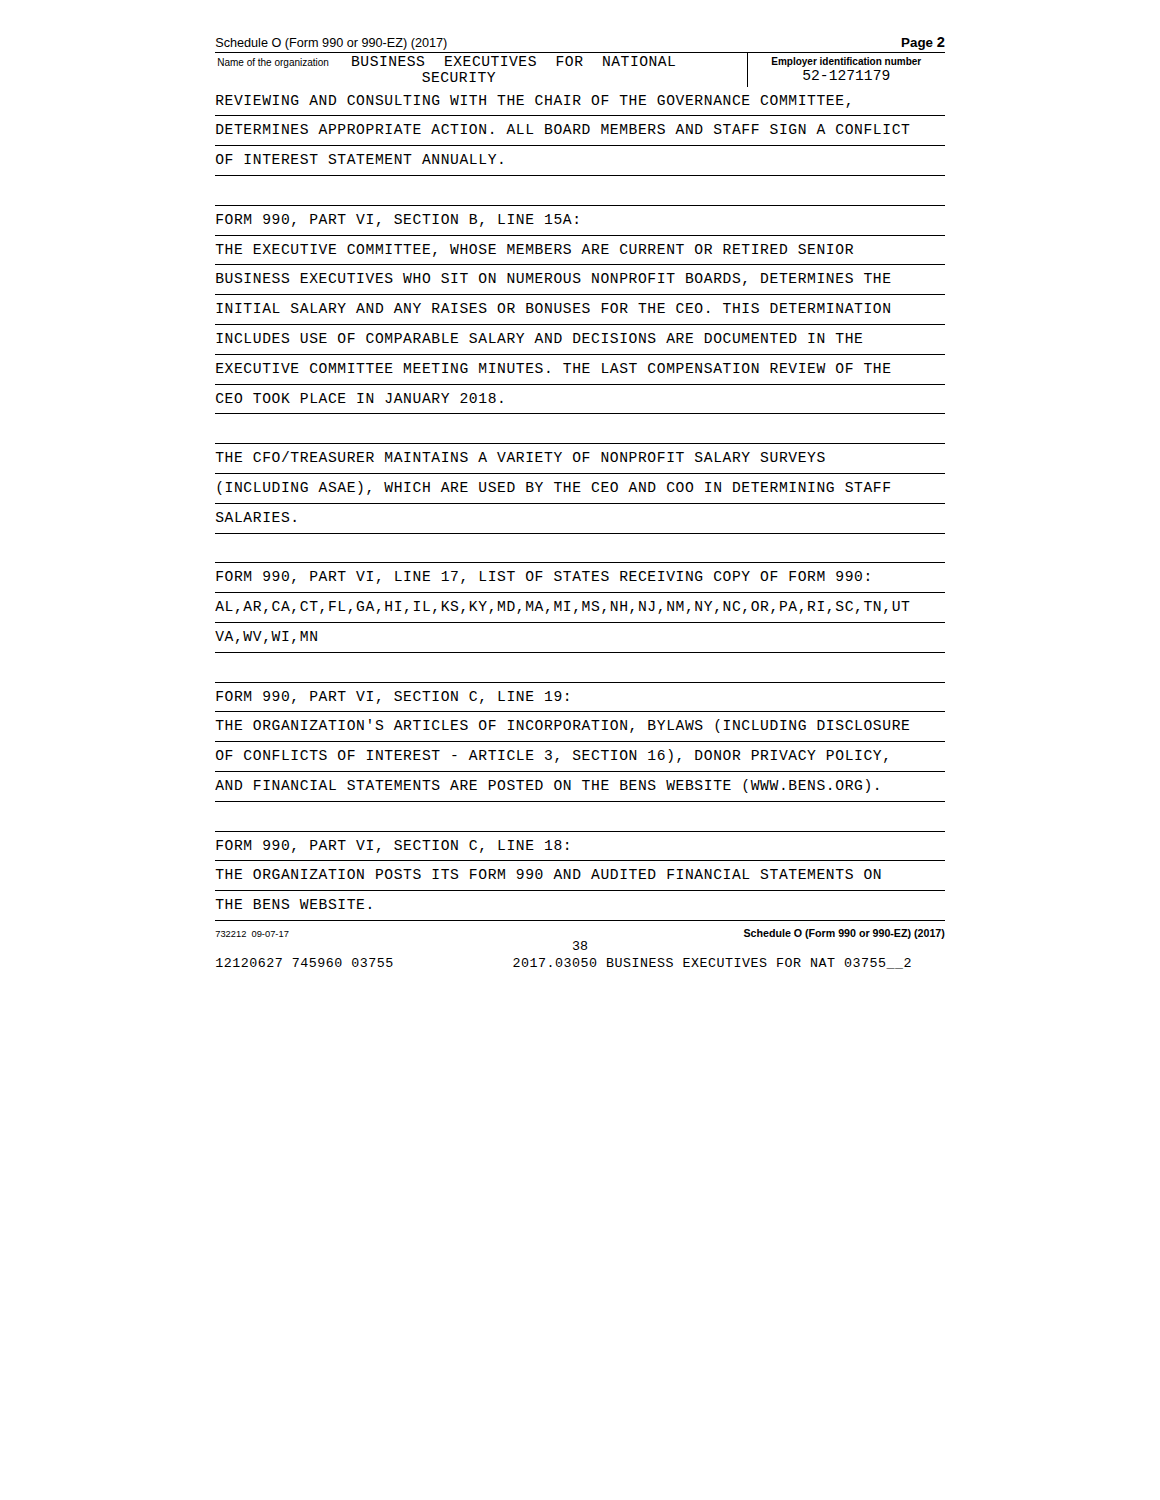Schedule O (Form 990 or 990-EZ) (2017)
Page 2
| Name of the organization BUSINESS EXECUTIVES FOR NATIONAL SECURITY | Employer identification number 52-1271179 |
REVIEWING AND CONSULTING WITH THE CHAIR OF THE GOVERNANCE COMMITTEE,
DETERMINES APPROPRIATE ACTION. ALL BOARD MEMBERS AND STAFF SIGN A CONFLICT
OF INTEREST STATEMENT ANNUALLY.
FORM 990, PART VI, SECTION B, LINE 15A:
THE EXECUTIVE COMMITTEE, WHOSE MEMBERS ARE CURRENT OR RETIRED SENIOR
BUSINESS EXECUTIVES WHO SIT ON NUMEROUS NONPROFIT BOARDS, DETERMINES THE
INITIAL SALARY AND ANY RAISES OR BONUSES FOR THE CEO. THIS DETERMINATION
INCLUDES USE OF COMPARABLE SALARY AND DECISIONS ARE DOCUMENTED IN THE
EXECUTIVE COMMITTEE MEETING MINUTES. THE LAST COMPENSATION REVIEW OF THE
CEO TOOK PLACE IN JANUARY 2018.
THE CFO/TREASURER MAINTAINS A VARIETY OF NONPROFIT SALARY SURVEYS
(INCLUDING ASAE), WHICH ARE USED BY THE CEO AND COO IN DETERMINING STAFF
SALARIES.
FORM 990, PART VI, LINE 17, LIST OF STATES RECEIVING COPY OF FORM 990:
AL,AR,CA,CT,FL,GA,HI,IL,KS,KY,MD,MA,MI,MS,NH,NJ,NM,NY,NC,OR,PA,RI,SC,TN,UT
VA,WV,WI,MN
FORM 990, PART VI, SECTION C, LINE 19:
THE ORGANIZATION'S ARTICLES OF INCORPORATION, BYLAWS (INCLUDING DISCLOSURE
OF CONFLICTS OF INTEREST - ARTICLE 3, SECTION 16), DONOR PRIVACY POLICY,
AND FINANCIAL STATEMENTS ARE POSTED ON THE BENS WEBSITE (WWW.BENS.ORG).
FORM 990, PART VI, SECTION C, LINE 18:
THE ORGANIZATION POSTS ITS FORM 990 AND AUDITED FINANCIAL STATEMENTS ON
THE BENS WEBSITE.
732212 09-07-17
Schedule O (Form 990 or 990-EZ) (2017)
38
12120627 745960 03755 2017.03050 BUSINESS EXECUTIVES FOR NAT 03755__2